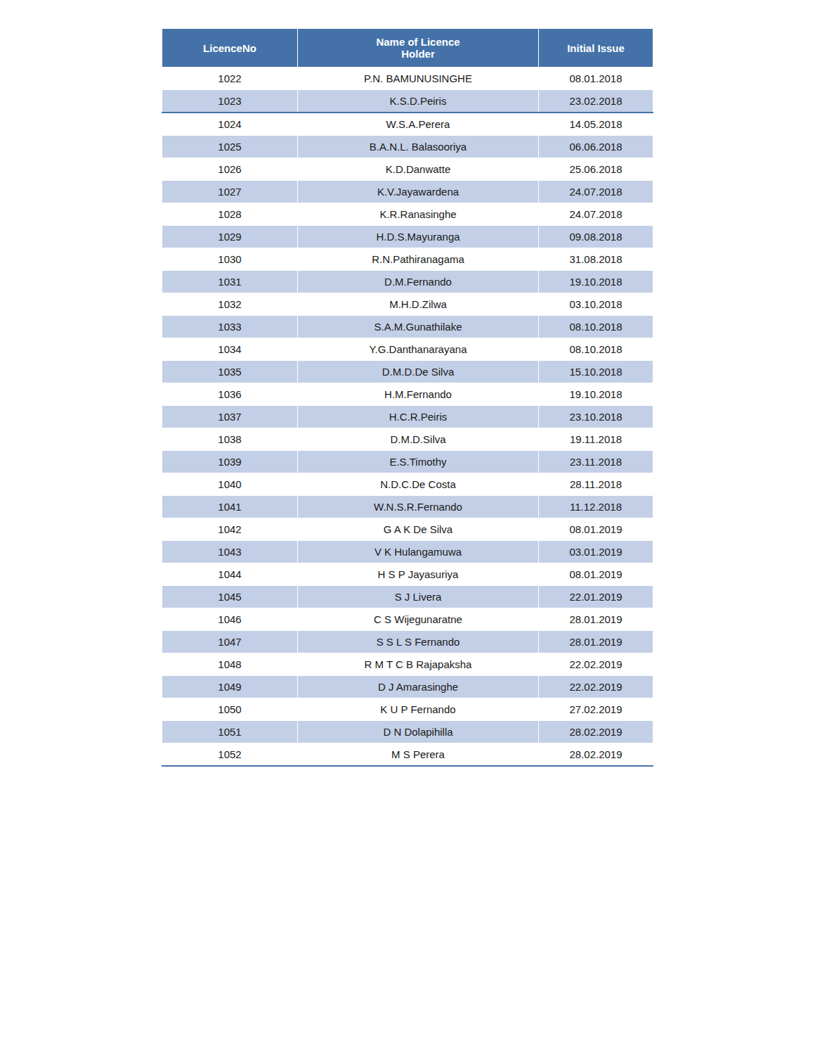| LicenceNo | Name of Licence Holder | Initial Issue |
| --- | --- | --- |
| 1022 | P.N. BAMUNUSINGHE | 08.01.2018 |
| 1023 | K.S.D.Peiris | 23.02.2018 |
| 1024 | W.S.A.Perera | 14.05.2018 |
| 1025 | B.A.N.L. Balasooriya | 06.06.2018 |
| 1026 | K.D.Danwatte | 25.06.2018 |
| 1027 | K.V.Jayawardena | 24.07.2018 |
| 1028 | K.R.Ranasinghe | 24.07.2018 |
| 1029 | H.D.S.Mayuranga | 09.08.2018 |
| 1030 | R.N.Pathiranagama | 31.08.2018 |
| 1031 | D.M.Fernando | 19.10.2018 |
| 1032 | M.H.D.Zilwa | 03.10.2018 |
| 1033 | S.A.M.Gunathilake | 08.10.2018 |
| 1034 | Y.G.Danthanarayana | 08.10.2018 |
| 1035 | D.M.D.De Silva | 15.10.2018 |
| 1036 | H.M.Fernando | 19.10.2018 |
| 1037 | H.C.R.Peiris | 23.10.2018 |
| 1038 | D.M.D.Silva | 19.11.2018 |
| 1039 | E.S.Timothy | 23.11.2018 |
| 1040 | N.D.C.De Costa | 28.11.2018 |
| 1041 | W.N.S.R.Fernando | 11.12.2018 |
| 1042 | G A K De Silva | 08.01.2019 |
| 1043 | V K Hulangamuwa | 03.01.2019 |
| 1044 | H S P Jayasuriya | 08.01.2019 |
| 1045 | S J Livera | 22.01.2019 |
| 1046 | C S Wijegunaratne | 28.01.2019 |
| 1047 | S S L S Fernando | 28.01.2019 |
| 1048 | R M T C B Rajapaksha | 22.02.2019 |
| 1049 | D J Amarasinghe | 22.02.2019 |
| 1050 | K U P Fernando | 27.02.2019 |
| 1051 | D N Dolapihilla | 28.02.2019 |
| 1052 | M S Perera | 28.02.2019 |